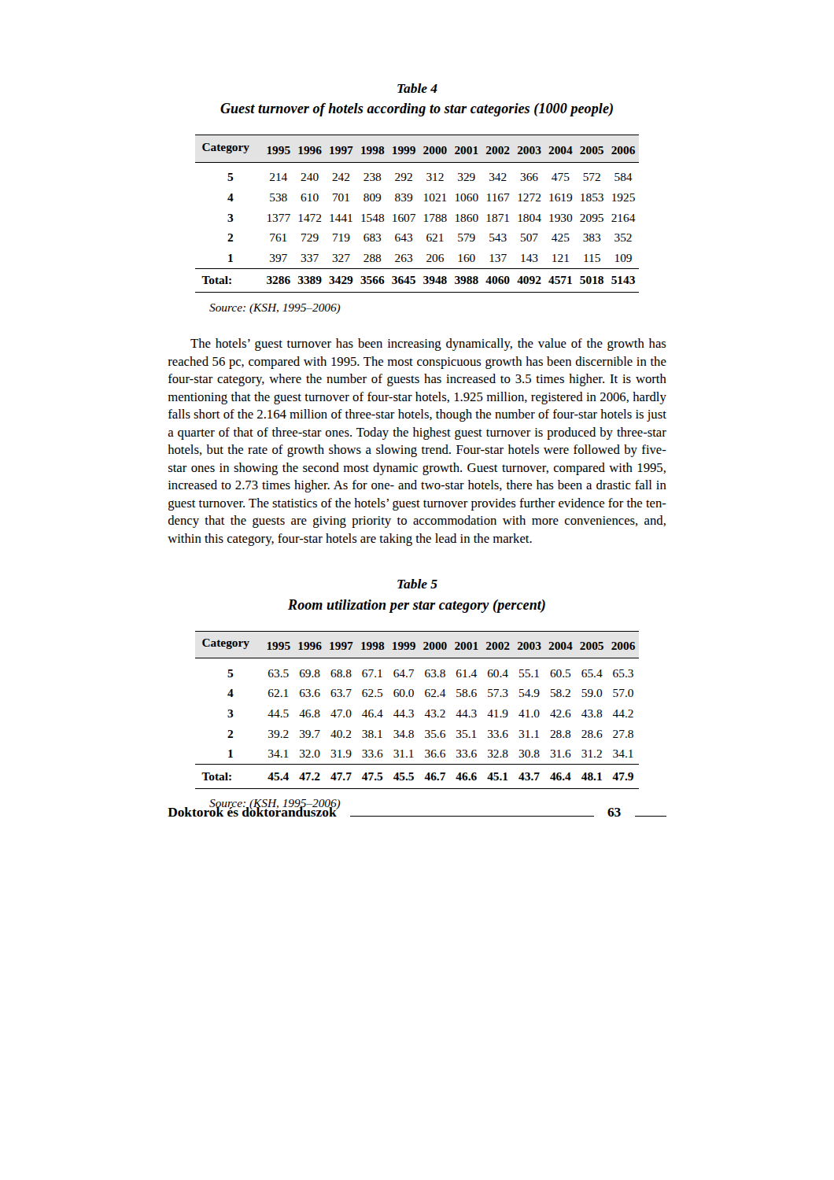Table 4 Guest turnover of hotels according to star categories (1000 people)
| Category | 1995 | 1996 | 1997 | 1998 | 1999 | 2000 | 2001 | 2002 | 2003 | 2004 | 2005 | 2006 |
| --- | --- | --- | --- | --- | --- | --- | --- | --- | --- | --- | --- | --- |
| 5 | 214 | 240 | 242 | 238 | 292 | 312 | 329 | 342 | 366 | 475 | 572 | 584 |
| 4 | 538 | 610 | 701 | 809 | 839 | 1021 | 1060 | 1167 | 1272 | 1619 | 1853 | 1925 |
| 3 | 1377 | 1472 | 1441 | 1548 | 1607 | 1788 | 1860 | 1871 | 1804 | 1930 | 2095 | 2164 |
| 2 | 761 | 729 | 719 | 683 | 643 | 621 | 579 | 543 | 507 | 425 | 383 | 352 |
| 1 | 397 | 337 | 327 | 288 | 263 | 206 | 160 | 137 | 143 | 121 | 115 | 109 |
| Total: | 3286 | 3389 | 3429 | 3566 | 3645 | 3948 | 3988 | 4060 | 4092 | 4571 | 5018 | 5143 |
Source: (KSH, 1995–2006)
The hotels’ guest turnover has been increasing dynamically, the value of the growth has reached 56 pc, compared with 1995. The most conspicuous growth has been discernible in the four-star category, where the number of guests has increased to 3.5 times higher. It is worth mentioning that the guest turnover of four-star hotels, 1.925 million, registered in 2006, hardly falls short of the 2.164 million of three-star hotels, though the number of four-star hotels is just a quarter of that of three-star ones. Today the highest guest turnover is produced by three-star hotels, but the rate of growth shows a slowing trend. Four-star hotels were followed by five-star ones in showing the second most dynamic growth. Guest turnover, compared with 1995, increased to 2.73 times higher. As for one- and two-star hotels, there has been a drastic fall in guest turnover. The statistics of the hotels’ guest turnover provides further evidence for the tendency that the guests are giving priority to accommodation with more conveniences, and, within this category, four-star hotels are taking the lead in the market.
Table 5 Room utilization per star category (percent)
| Category | 1995 | 1996 | 1997 | 1998 | 1999 | 2000 | 2001 | 2002 | 2003 | 2004 | 2005 | 2006 |
| --- | --- | --- | --- | --- | --- | --- | --- | --- | --- | --- | --- | --- |
| 5 | 63.5 | 69.8 | 68.8 | 67.1 | 64.7 | 63.8 | 61.4 | 60.4 | 55.1 | 60.5 | 65.4 | 65.3 |
| 4 | 62.1 | 63.6 | 63.7 | 62.5 | 60.0 | 62.4 | 58.6 | 57.3 | 54.9 | 58.2 | 59.0 | 57.0 |
| 3 | 44.5 | 46.8 | 47.0 | 46.4 | 44.3 | 43.2 | 44.3 | 41.9 | 41.0 | 42.6 | 43.8 | 44.2 |
| 2 | 39.2 | 39.7 | 40.2 | 38.1 | 34.8 | 35.6 | 35.1 | 33.6 | 31.1 | 28.8 | 28.6 | 27.8 |
| 1 | 34.1 | 32.0 | 31.9 | 33.6 | 31.1 | 36.6 | 33.6 | 32.8 | 30.8 | 31.6 | 31.2 | 34.1 |
| Total: | 45.4 | 47.2 | 47.7 | 47.5 | 45.5 | 46.7 | 46.6 | 45.1 | 43.7 | 46.4 | 48.1 | 47.9 |
Source: (KSH, 1995–2006)
Doktorok és doktoranduszok 63